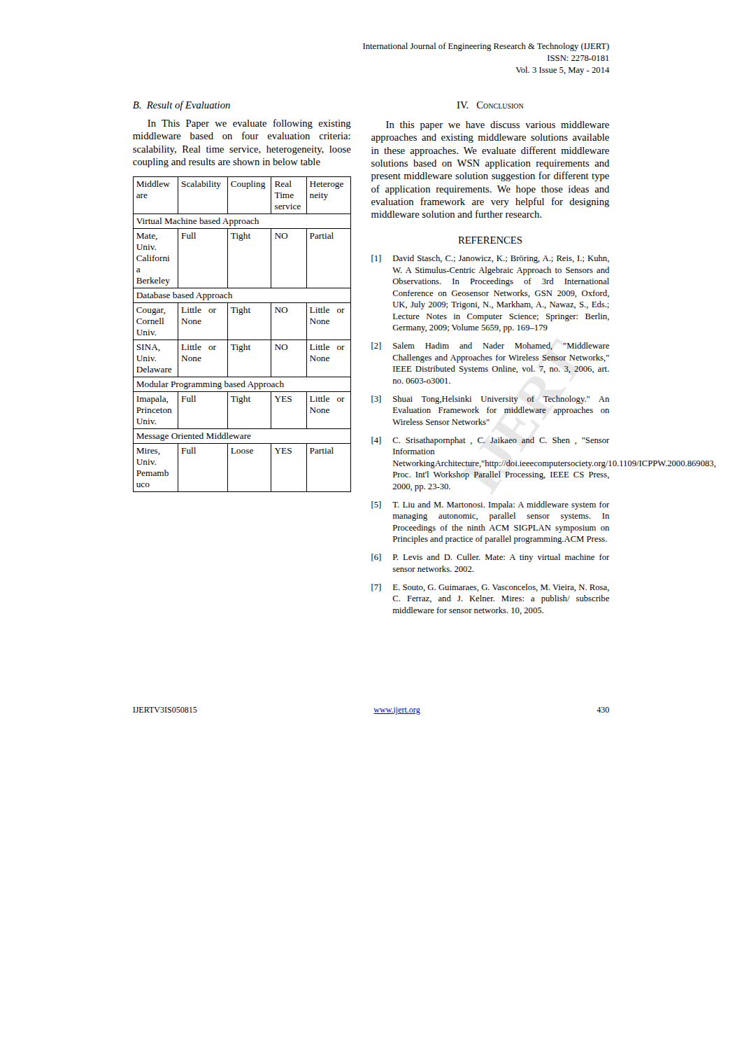International Journal of Engineering Research & Technology (IJERT)
ISSN: 2278-0181
Vol. 3 Issue 5, May - 2014
IJERT
B. Result of Evaluation
In This Paper we evaluate following existing middleware based on four evaluation criteria: scalability, Real time service, heterogeneity, loose coupling and results are shown in below table
| Middlew are | Scalability | Coupling | Real Time service | Heteroge neity |
| Virtual Machine based Approach |
| Mate, Univ. Californi a Berkeley | Full | Tight | NO | Partial |
| Database based Approach |
| Cougar, Cornell Univ. | Little or None | Tight | NO | Little or None |
| SINA, Univ. Delaware | Little or None | Tight | NO | Little or None |
| Modular Programming based Approach |
| Imapala, Princeton Univ. | Full | Tight | YES | Little or None |
| Message Oriented Middleware |
| Mires, Univ. Pemamb uco | Full | Loose | YES | Partial |
IV. Conclusion
In this paper we have discuss various middleware approaches and existing middleware solutions available in these approaches. We evaluate different middleware solutions based on WSN application requirements and present middleware solution suggestion for different type of application requirements. We hope those ideas and evaluation framework are very helpful for designing middleware solution and further research.
REFERENCES
David Stasch, C.; Janowicz, K.; Bröring, A.; Reis, I.; Kuhn, W. A Stimulus-Centric Algebraic Approach to Sensors and Observations. In Proceedings of 3rd International Conference on Geosensor Networks, GSN 2009, Oxford, UK, July 2009; Trigoni, N., Markham, A., Nawaz, S., Eds.; Lecture Notes in Computer Science; Springer: Berlin, Germany, 2009; Volume 5659, pp. 169–179
Salem Hadim and Nader Mohamed, "Middleware Challenges and Approaches for Wireless Sensor Networks," IEEE Distributed Systems Online, vol. 7, no. 3, 2006, art. no. 0603-o3001.
Shuai Tong,Helsinki University of Technology." An Evaluation Framework for middleware approaches on Wireless Sensor Networks"
C. Srisathapornphat , C. Jaikaeo and C. Shen , "Sensor Information NetworkingArchitecture,"http://doi.ieeecomputersociety.org/10.1109/ICPPW.2000.869083, Proc. Int'l Workshop Parallel Processing, IEEE CS Press, 2000, pp. 23-30.
T. Liu and M. Martonosi. Impala: A middleware system for managing autonomic, parallel sensor systems. In Proceedings of the ninth ACM SIGPLAN symposium on Principles and practice of parallel programming.ACM Press.
P. Levis and D. Culler. Mate: A tiny virtual machine for sensor networks. 2002.
E. Souto, G. Guimaraes, G. Vasconcelos, M. Vieira, N. Rosa, C. Ferraz, and J. Kelner. Mires: a publish/ subscribe middleware for sensor networks. 10, 2005.
IJERTV3IS050815 www.ijert.org 430